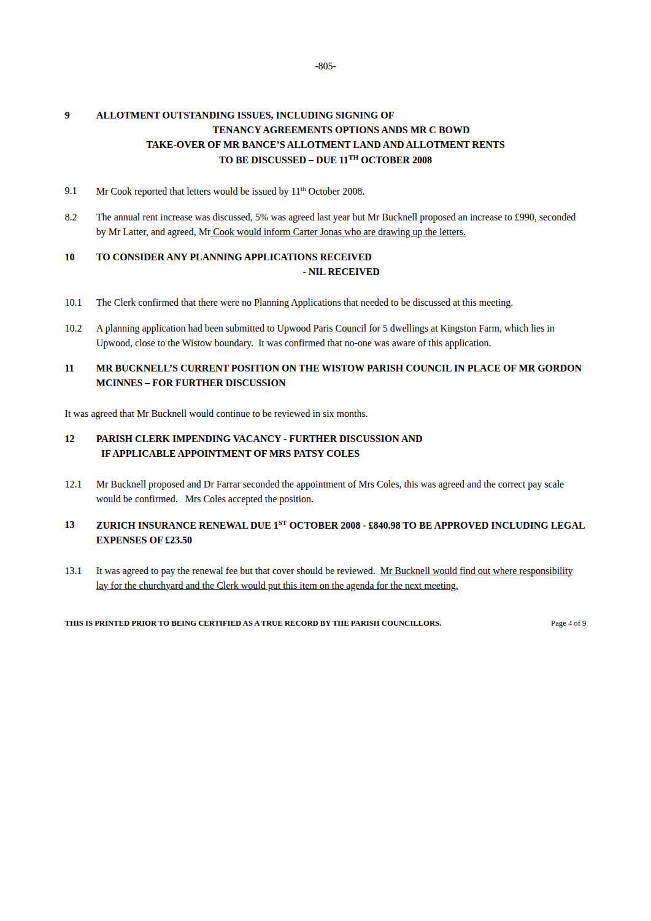-805-
9
ALLOTMENT OUTSTANDING ISSUES, INCLUDING SIGNING OF
TENANCY AGREEMENTS OPTIONS ANDS MR C BOWD
TAKE-OVER OF MR BANCE’S ALLOTMENT LAND AND ALLOTMENT RENTS
TO BE DISCUSSED – DUE 11TH OCTOBER 2008
9.1
Mr Cook reported that letters would be issued by 11th October 2008.
8.2
The annual rent increase was discussed, 5% was agreed last year but Mr Bucknell proposed an increase to £990, seconded by Mr Latter, and agreed, Mr Cook would inform Carter Jonas who are drawing up the letters.
10
TO CONSIDER ANY PLANNING APPLICATIONS RECEIVED
- NIL RECEIVED
10.1
The Clerk confirmed that there were no Planning Applications that needed to be discussed at this meeting.
10.2
A planning application had been submitted to Upwood Paris Council for 5 dwellings at Kingston Farm, which lies in Upwood, close to the Wistow boundary. It was confirmed that no-one was aware of this application.
11
MR BUCKNELL’S CURRENT POSITION ON THE WISTOW PARISH COUNCIL IN PLACE OF MR GORDON MCINNES – FOR FURTHER DISCUSSION
It was agreed that Mr Bucknell would continue to be reviewed in six months.
12
PARISH CLERK IMPENDING VACANCY - FURTHER DISCUSSION AND
IF APPLICABLE APPOINTMENT OF MRS PATSY COLES
12.1
Mr Bucknell proposed and Dr Farrar seconded the appointment of Mrs Coles, this was agreed and the correct pay scale would be confirmed. Mrs Coles accepted the position.
13
ZURICH INSURANCE RENEWAL DUE 1ST OCTOBER 2008 - £840.98 TO BE APPROVED INCLUDING LEGAL EXPENSES OF £23.50
13.1
It was agreed to pay the renewal fee but that cover should be reviewed. Mr Bucknell would find out where responsibility lay for the churchyard and the Clerk would put this item on the agenda for the next meeting.
THIS IS PRINTED PRIOR TO BEING CERTIFIED AS A TRUE RECORD BY THE PARISH COUNCILLORS. Page 4 of 9